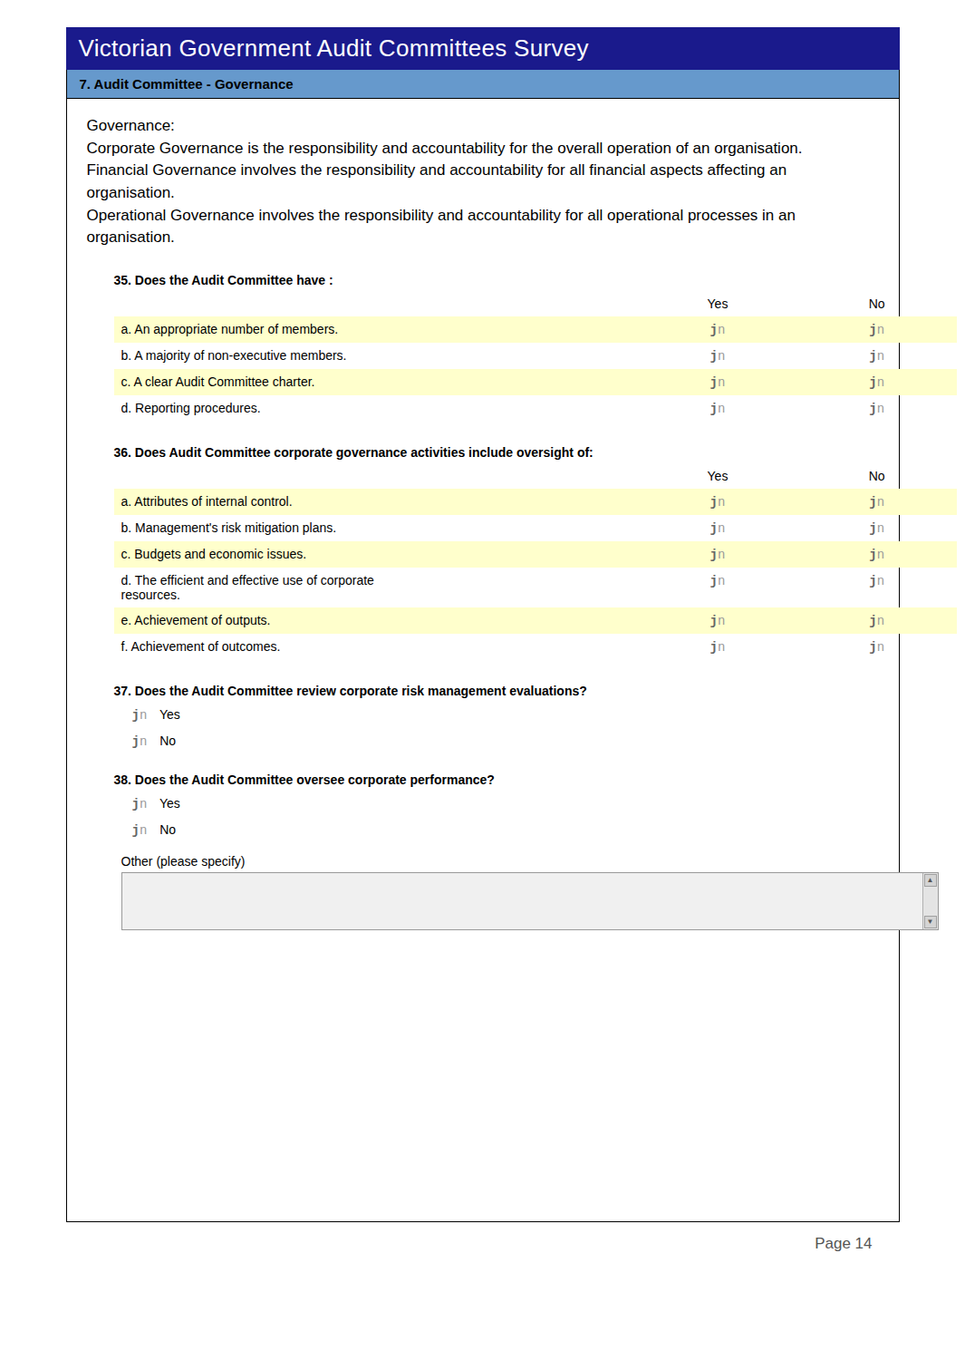Victorian Government Audit Committees Survey
7. Audit Committee - Governance
Governance:
Corporate Governance is the responsibility and accountability for the overall operation of an organisation.
Financial Governance involves the responsibility and accountability for all financial aspects affecting an organisation.
Operational Governance involves the responsibility and accountability for all operational processes in an organisation.
35. Does the Audit Committee have :
| | Yes | No |
| --- | --- | --- |
| a. An appropriate number of members. | j n | j n |
| b. A majority of non-executive members. | j n | j n |
| c. A clear Audit Committee charter. | j n | j n |
| d. Reporting procedures. | j n | j n |
36. Does Audit Committee corporate governance activities include oversight of:
| | Yes | No |
| --- | --- | --- |
| a. Attributes of internal control. | j n | j n |
| b. Management's risk mitigation plans. | j n | j n |
| c. Budgets and economic issues. | j n | j n |
| d. The efficient and effective use of corporate resources. | j n | j n |
| e. Achievement of outputs. | j n | j n |
| f. Achievement of outcomes. | j n | j n |
37. Does the Audit Committee review corporate risk management evaluations?
jn Yes
jn No
38. Does the Audit Committee oversee corporate performance?
jn Yes
jn No
Other (please specify)
▲
▼
Page 14